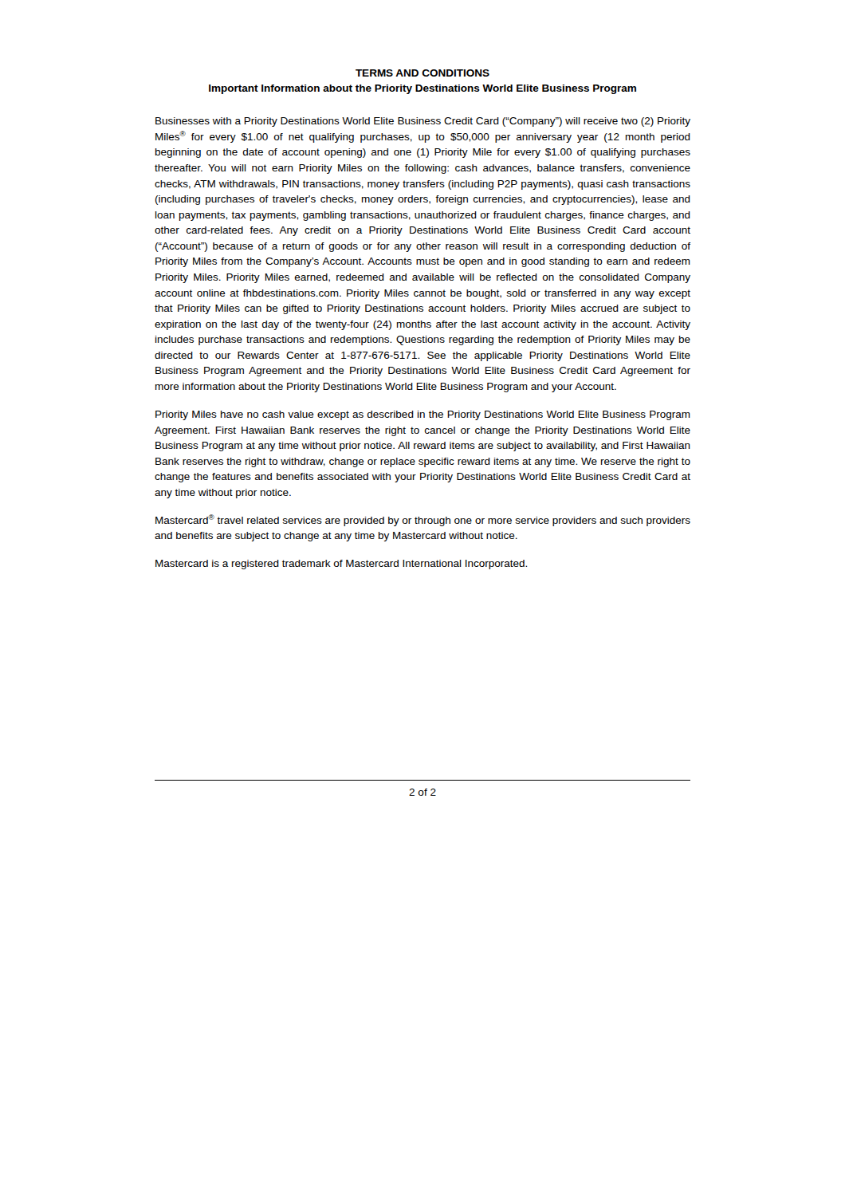TERMS AND CONDITIONS Important Information about the Priority Destinations World Elite Business Program
Businesses with a Priority Destinations World Elite Business Credit Card (“Company”) will receive two (2) Priority Miles® for every $1.00 of net qualifying purchases, up to $50,000 per anniversary year (12 month period beginning on the date of account opening) and one (1) Priority Mile for every $1.00 of qualifying purchases thereafter. You will not earn Priority Miles on the following: cash advances, balance transfers, convenience checks, ATM withdrawals, PIN transactions, money transfers (including P2P payments), quasi cash transactions (including purchases of traveler's checks, money orders, foreign currencies, and cryptocurrencies), lease and loan payments, tax payments, gambling transactions, unauthorized or fraudulent charges, finance charges, and other card-related fees. Any credit on a Priority Destinations World Elite Business Credit Card account (“Account”) because of a return of goods or for any other reason will result in a corresponding deduction of Priority Miles from the Company’s Account. Accounts must be open and in good standing to earn and redeem Priority Miles. Priority Miles earned, redeemed and available will be reflected on the consolidated Company account online at fhbdestinations.com. Priority Miles cannot be bought, sold or transferred in any way except that Priority Miles can be gifted to Priority Destinations account holders. Priority Miles accrued are subject to expiration on the last day of the twenty-four (24) months after the last account activity in the account. Activity includes purchase transactions and redemptions. Questions regarding the redemption of Priority Miles may be directed to our Rewards Center at 1-877-676-5171. See the applicable Priority Destinations World Elite Business Program Agreement and the Priority Destinations World Elite Business Credit Card Agreement for more information about the Priority Destinations World Elite Business Program and your Account.
Priority Miles have no cash value except as described in the Priority Destinations World Elite Business Program Agreement. First Hawaiian Bank reserves the right to cancel or change the Priority Destinations World Elite Business Program at any time without prior notice. All reward items are subject to availability, and First Hawaiian Bank reserves the right to withdraw, change or replace specific reward items at any time. We reserve the right to change the features and benefits associated with your Priority Destinations World Elite Business Credit Card at any time without prior notice.
Mastercard® travel related services are provided by or through one or more service providers and such providers and benefits are subject to change at any time by Mastercard without notice.
Mastercard is a registered trademark of Mastercard International Incorporated.
2 of 2